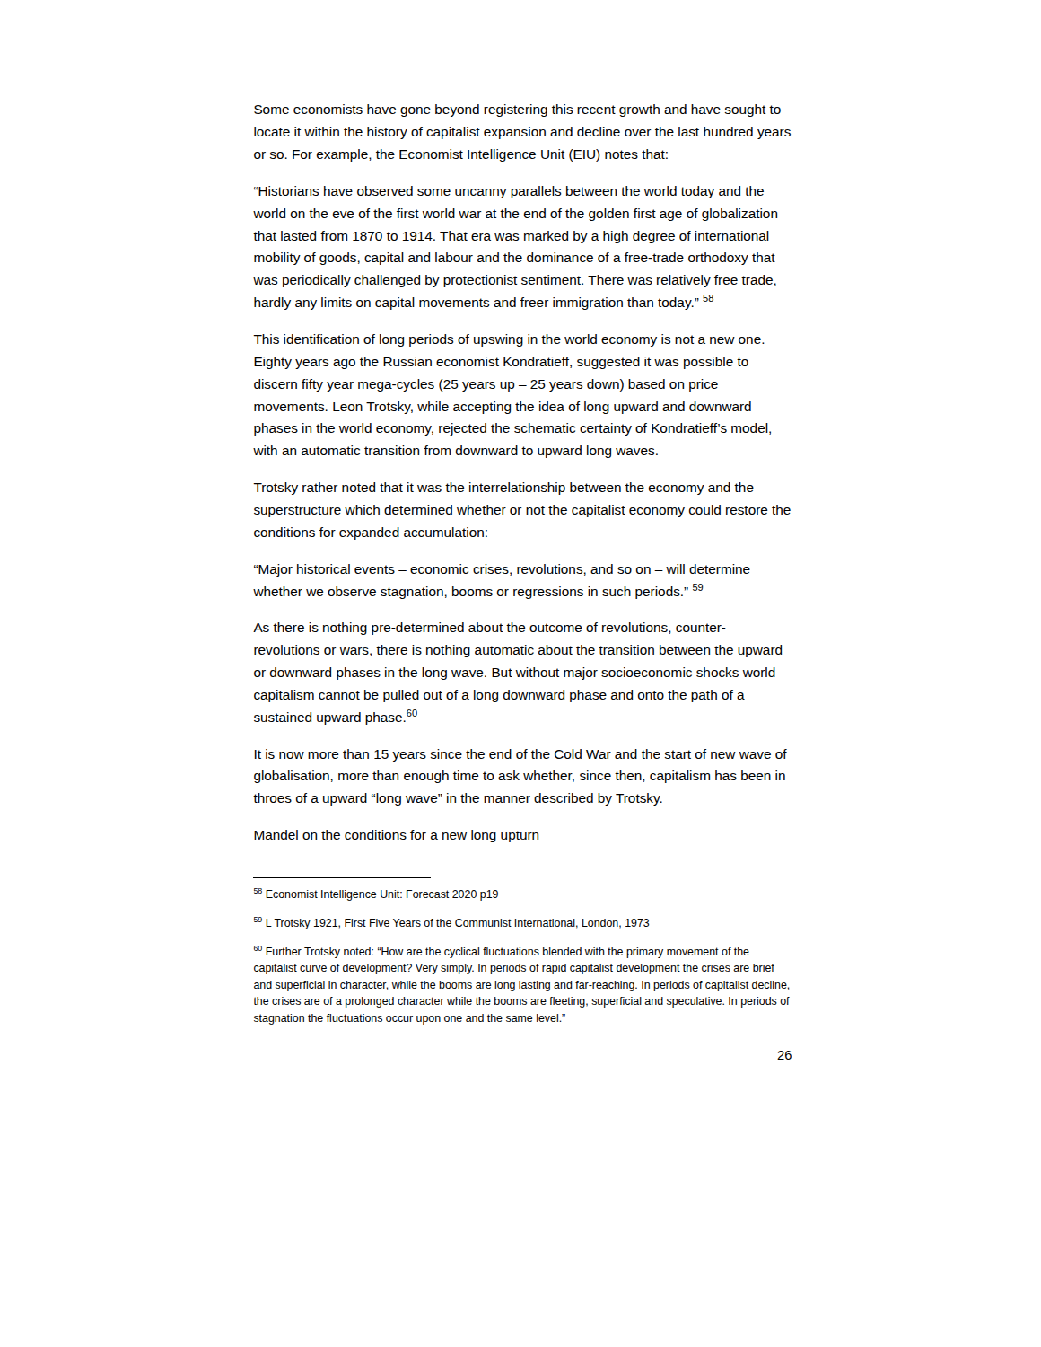Some economists have gone beyond registering this recent growth and have sought to locate it within the history of capitalist expansion and decline over the last hundred years or so. For example, the Economist Intelligence Unit (EIU) notes that:
“Historians have observed some uncanny parallels between the world today and the world on the eve of the first world war at the end of the golden first age of globalization that lasted from 1870 to 1914. That era was marked by a high degree of international mobility of goods, capital and labour and the dominance of a free-trade orthodoxy that was periodically challenged by protectionist sentiment. There was relatively free trade, hardly any limits on capital movements and freer immigration than today.” 58
This identification of long periods of upswing in the world economy is not a new one. Eighty years ago the Russian economist Kondratieff, suggested it was possible to discern fifty year mega-cycles (25 years up – 25 years down) based on price movements. Leon Trotsky, while accepting the idea of long upward and downward phases in the world economy, rejected the schematic certainty of Kondratieff’s model, with an automatic transition from downward to upward long waves.
Trotsky rather noted that it was the interrelationship between the economy and the superstructure which determined whether or not the capitalist economy could restore the conditions for expanded accumulation:
“Major historical events – economic crises, revolutions, and so on – will determine whether we observe stagnation, booms or regressions in such periods.” 59
As there is nothing pre-determined about the outcome of revolutions, counter-revolutions or wars, there is nothing automatic about the transition between the upward or downward phases in the long wave. But without major socioeconomic shocks world capitalism cannot be pulled out of a long downward phase and onto the path of a sustained upward phase.60
It is now more than 15 years since the end of the Cold War and the start of new wave of globalisation, more than enough time to ask whether, since then, capitalism has been in throes of a upward “long wave” in the manner described by Trotsky.
Mandel on the conditions for a new long upturn
58 Economist Intelligence Unit: Forecast 2020 p19
59 L Trotsky 1921, First Five Years of the Communist International, London, 1973
60 Further Trotsky noted: “How are the cyclical fluctuations blended with the primary movement of the capitalist curve of development? Very simply. In periods of rapid capitalist development the crises are brief and superficial in character, while the booms are long lasting and far-reaching. In periods of capitalist decline, the crises are of a prolonged character while the booms are fleeting, superficial and speculative. In periods of stagnation the fluctuations occur upon one and the same level.”
26